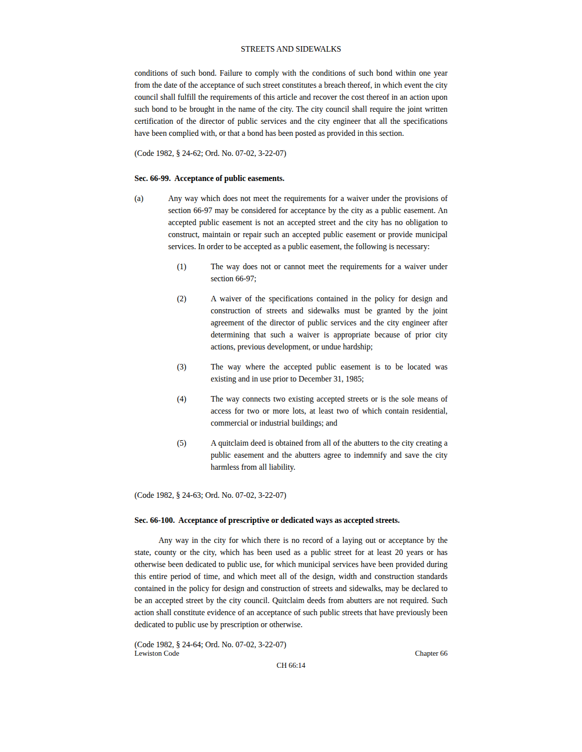STREETS AND SIDEWALKS
conditions of such bond. Failure to comply with the conditions of such bond within one year from the date of the acceptance of such street constitutes a breach thereof, in which event the city council shall fulfill the requirements of this article and recover the cost thereof in an action upon such bond to be brought in the name of the city. The city council shall require the joint written certification of the director of public services and the city engineer that all the specifications have been complied with, or that a bond has been posted as provided in this section.
(Code 1982, § 24-62; Ord. No. 07-02, 3-22-07)
Sec. 66-99. Acceptance of public easements.
(a)
Any way which does not meet the requirements for a waiver under the provisions of section 66-97 may be considered for acceptance by the city as a public easement. An accepted public easement is not an accepted street and the city has no obligation to construct, maintain or repair such an accepted public easement or provide municipal services. In order to be accepted as a public easement, the following is necessary:
(1)
The way does not or cannot meet the requirements for a waiver under section 66-97;
(2)
A waiver of the specifications contained in the policy for design and construction of streets and sidewalks must be granted by the joint agreement of the director of public services and the city engineer after determining that such a waiver is appropriate because of prior city actions, previous development, or undue hardship;
(3)
The way where the accepted public easement is to be located was existing and in use prior to December 31, 1985;
(4)
The way connects two existing accepted streets or is the sole means of access for two or more lots, at least two of which contain residential, commercial or industrial buildings; and
(5)
A quitclaim deed is obtained from all of the abutters to the city creating a public easement and the abutters agree to indemnify and save the city harmless from all liability.
(Code 1982, § 24-63; Ord. No. 07-02, 3-22-07)
Sec. 66-100. Acceptance of prescriptive or dedicated ways as accepted streets.
Any way in the city for which there is no record of a laying out or acceptance by the state, county or the city, which has been used as a public street for at least 20 years or has otherwise been dedicated to public use, for which municipal services have been provided during this entire period of time, and which meet all of the design, width and construction standards contained in the policy for design and construction of streets and sidewalks, may be declared to be an accepted street by the city council. Quitclaim deeds from abutters are not required. Such action shall constitute evidence of an acceptance of such public streets that have previously been dedicated to public use by prescription or otherwise.
(Code 1982, § 24-64; Ord. No. 07-02, 3-22-07)
Lewiston Code Chapter 66
CH 66:14